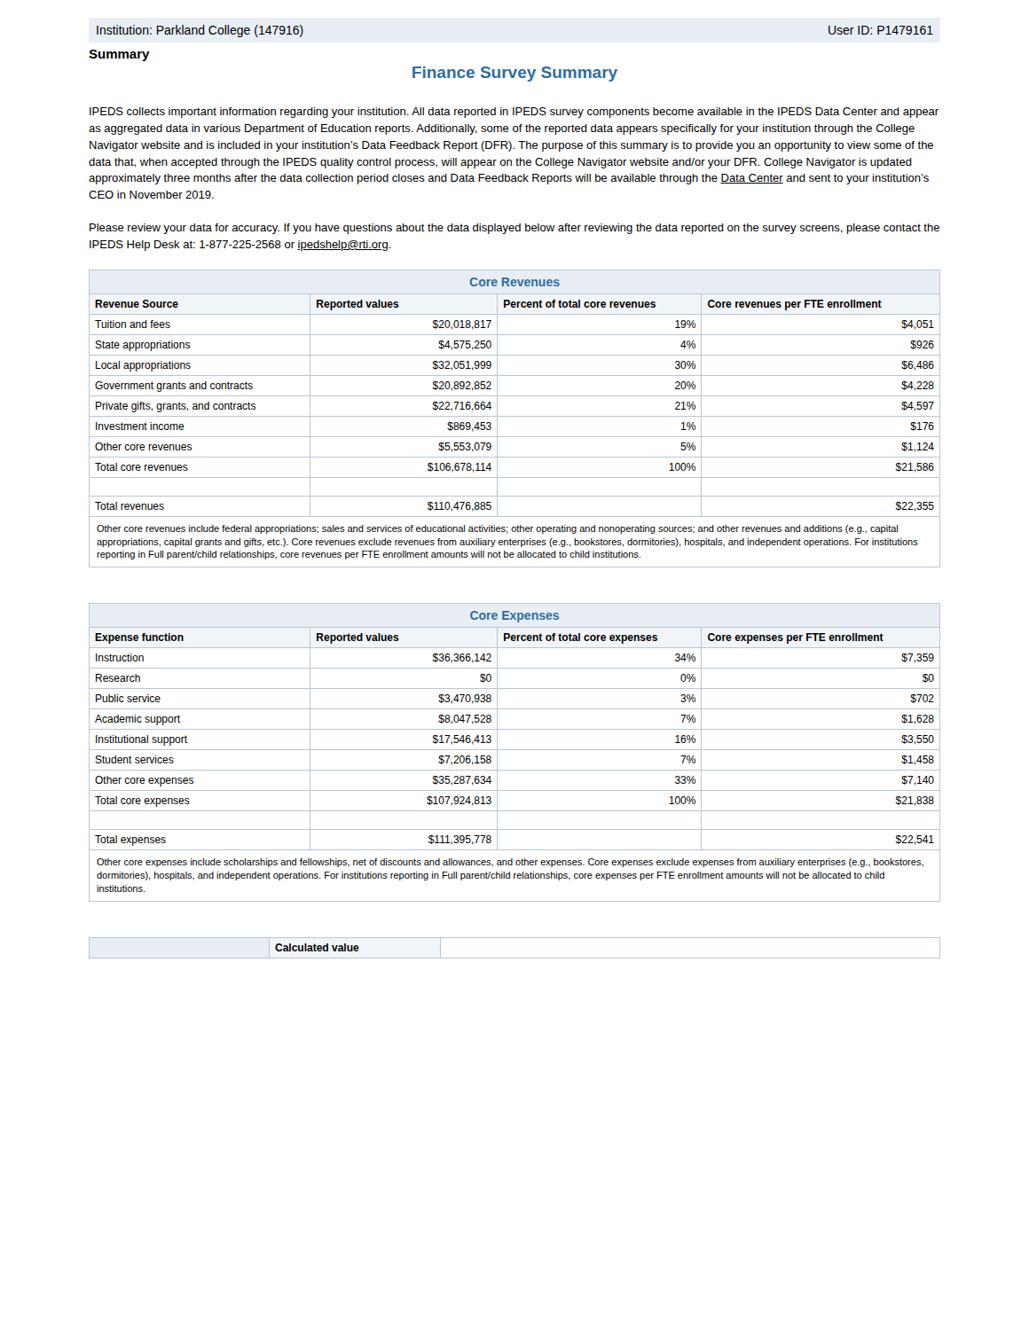Institution: Parkland College (147916) User ID: P1479161
Summary
Finance Survey Summary
IPEDS collects important information regarding your institution. All data reported in IPEDS survey components become available in the IPEDS Data Center and appear as aggregated data in various Department of Education reports. Additionally, some of the reported data appears specifically for your institution through the College Navigator website and is included in your institution’s Data Feedback Report (DFR). The purpose of this summary is to provide you an opportunity to view some of the data that, when accepted through the IPEDS quality control process, will appear on the College Navigator website and/or your DFR. College Navigator is updated approximately three months after the data collection period closes and Data Feedback Reports will be available through the Data Center and sent to your institution’s CEO in November 2019.
Please review your data for accuracy. If you have questions about the data displayed below after reviewing the data reported on the survey screens, please contact the IPEDS Help Desk at: 1-877-225-2568 or ipedshelp@rti.org.
Core Revenues
| Revenue Source | Reported values | Percent of total core revenues | Core revenues per FTE enrollment |
| --- | --- | --- | --- |
| Tuition and fees | $20,018,817 | 19% | $4,051 |
| State appropriations | $4,575,250 | 4% | $926 |
| Local appropriations | $32,051,999 | 30% | $6,486 |
| Government grants and contracts | $20,892,852 | 20% | $4,228 |
| Private gifts, grants, and contracts | $22,716,664 | 21% | $4,597 |
| Investment income | $869,453 | 1% | $176 |
| Other core revenues | $5,553,079 | 5% | $1,124 |
| Total core revenues | $106,678,114 | 100% | $21,586 |
| Total revenues | $110,476,885 | | $22,355 |
Other core revenues include federal appropriations; sales and services of educational activities; other operating and nonoperating sources; and other revenues and additions (e.g., capital appropriations, capital grants and gifts, etc.). Core revenues exclude revenues from auxiliary enterprises (e.g., bookstores, dormitories), hospitals, and independent operations. For institutions reporting in Full parent/child relationships, core revenues per FTE enrollment amounts will not be allocated to child institutions.
Core Expenses
| Expense function | Reported values | Percent of total core expenses | Core expenses per FTE enrollment |
| --- | --- | --- | --- |
| Instruction | $36,366,142 | 34% | $7,359 |
| Research | $0 | 0% | $0 |
| Public service | $3,470,938 | 3% | $702 |
| Academic support | $8,047,528 | 7% | $1,628 |
| Institutional support | $17,546,413 | 16% | $3,550 |
| Student services | $7,206,158 | 7% | $1,458 |
| Other core expenses | $35,287,634 | 33% | $7,140 |
| Total core expenses | $107,924,813 | 100% | $21,838 |
| Total expenses | $111,395,778 | | $22,541 |
Other core expenses include scholarships and fellowships, net of discounts and allowances, and other expenses. Core expenses exclude expenses from auxiliary enterprises (e.g., bookstores, dormitories), hospitals, and independent operations. For institutions reporting in Full parent/child relationships, core expenses per FTE enrollment amounts will not be allocated to child institutions.
| | Calculated value | |